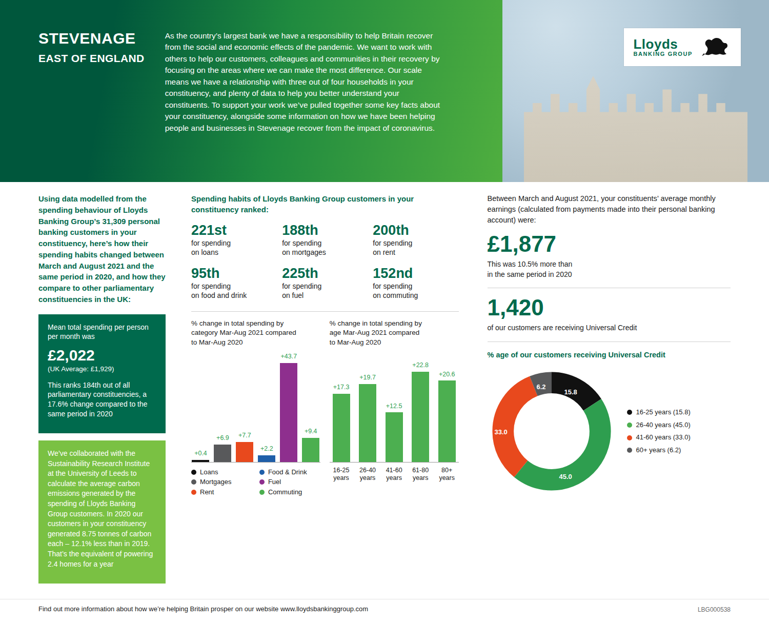STEVENAGE
EAST OF ENGLAND
As the country’s largest bank we have a responsibility to help Britain recover from the social and economic effects of the pandemic. We want to work with others to help our customers, colleagues and communities in their recovery by focusing on the areas where we can make the most difference. Our scale means we have a relationship with three out of four households in your constituency, and plenty of data to help you better understand your constituents. To support your work we’ve pulled together some key facts about your constituency, alongside some information on how we have been helping people and businesses in Stevenage recover from the impact of coronavirus.
Lloyds
BANKING GROUP
Using data modelled from the spending behaviour of Lloyds Banking Group’s 31,309 personal banking customers in your constituency, here’s how their spending habits changed between March and August 2021 and the same period in 2020, and how they compare to other parliamentary constituencies in the UK:
Mean total spending per person
per month was
£2,022
(UK Average: £1,929)
This ranks 184th out of all parliamentary constituencies, a 17.6% change compared to the same period in 2020
We’ve collaborated with the Sustainability Research Institute at the University of Leeds to calculate the average carbon emissions generated by the spending of Lloyds Banking Group customers. In 2020 our customers in your constituency generated 8.75 tonnes of carbon each – 12.1% less than in 2019. That’s the equivalent of powering 2.4 homes for a year
Spending habits of Lloyds Banking Group customers in your
constituency ranked:
221st
for spending
on loans
188th
for spending
on mortgages
200th
for spending
on rent
95th
for spending
on food and drink
225th
for spending
on fuel
152nd
for spending
on commuting
% change in total spending by
category Mar-Aug 2021 compared
to Mar-Aug 2020
+0.4
+6.9
+7.7
+2.2
+43.7
+9.4
Loans Food & Drink Mortgages Fuel Rent Commuting
% change in total spending by
age Mar-Aug 2021 compared
to Mar-Aug 2020
+17.3
+19.7
+12.5
+22.8
+20.6
16-25
years
26-40
years
41-60
years
61-80
years
80+
years
Between March and August 2021, your constituents’ average monthly earnings (calculated from payments made into their personal banking account) were:
£1,877
This was 10.5% more than
in the same period in 2020
1,420
of our customers are receiving Universal Credit
% age of our customers receiving Universal Credit
15.8 45.0 33.0 6.2
16-25 years (15.8) 26-40 years (45.0) 41-60 years (33.0) 60+ years (6.2)
Find out more information about how we’re helping Britain prosper on our website www.lloydsbankinggroup.com
LBG000538